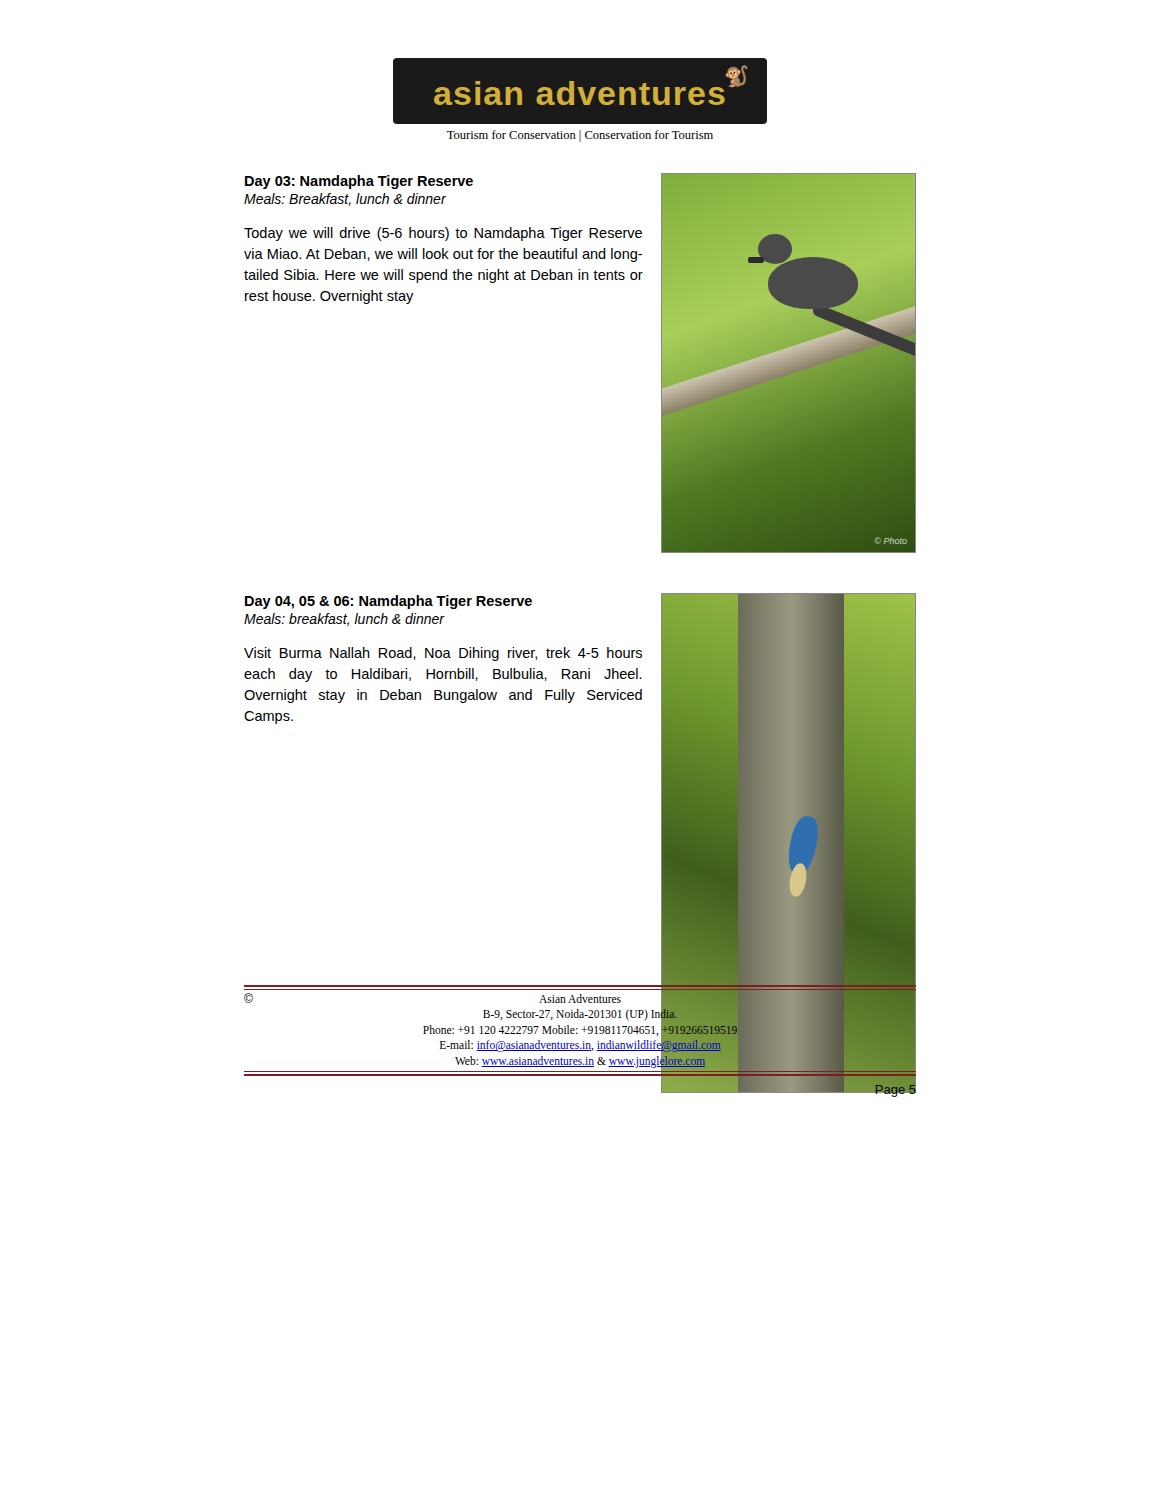🐒
asian adventures
Tourism for Conservation | Conservation for Tourism
Day 03: Namdapha Tiger Reserve
Meals: Breakfast, lunch & dinner
Today we will drive (5-6 hours) to Namdapha Tiger Reserve via Miao. At Deban, we will look out for the beautiful and long-tailed Sibia. Here we will spend the night at Deban in tents or rest house. Overnight stay
© Photo
Day 04, 05 & 06: Namdapha Tiger Reserve
Meals: breakfast, lunch & dinner
Visit Burma Nallah Road, Noa Dihing river, trek 4-5 hours each day to Haldibari, Hornbill, Bulbulia, Rani Jheel. Overnight stay in Deban Bungalow and Fully Serviced Camps.
©
Asian Adventures
B-9, Sector-27, Noida-201301 (UP) India.
Phone: +91 120 4222797 Mobile: +919811704651, +919266519519
E-mail: info@asianadventures.in, indianwildlife@gmail.com
Web: www.asianadventures.in & www.junglelore.com
Page 5